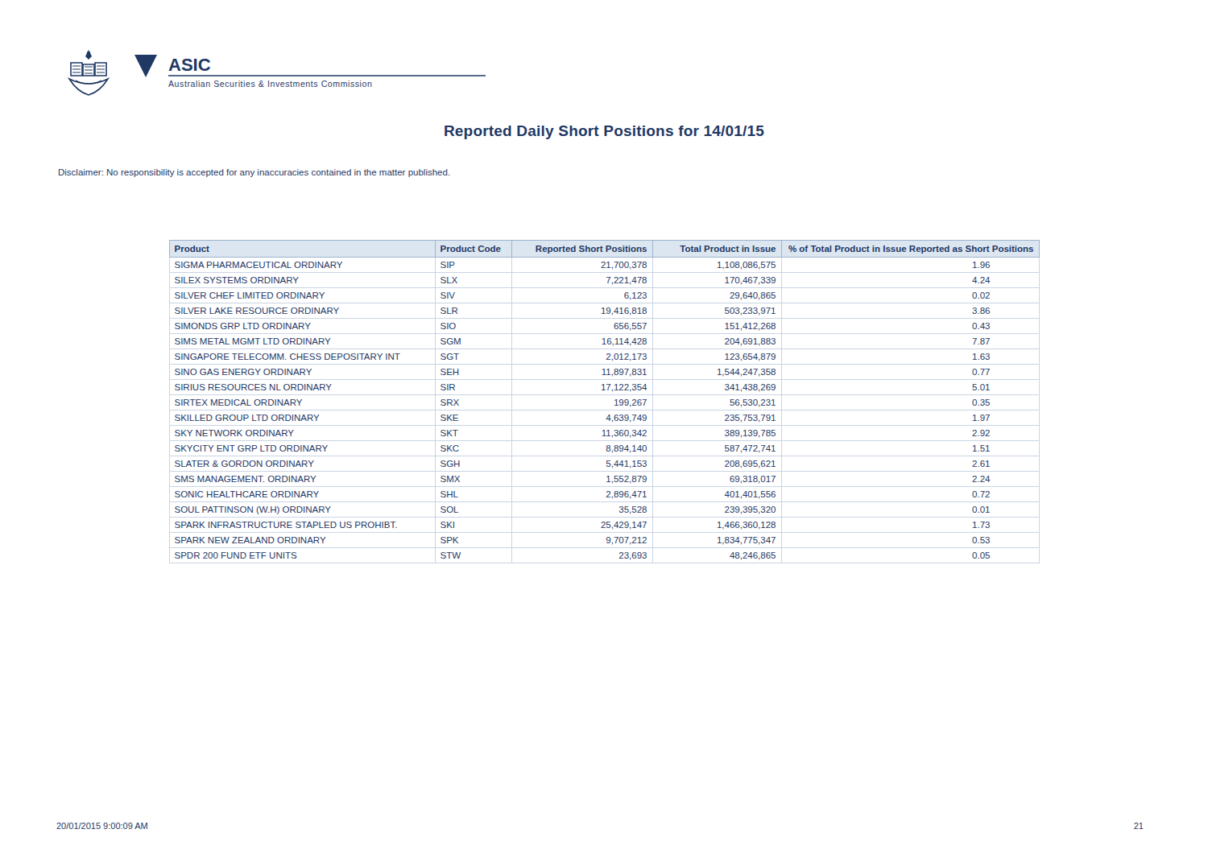ASIC Australian Securities & Investments Commission
Reported Daily Short Positions for 14/01/15
Disclaimer: No responsibility is accepted for any inaccuracies contained in the matter published.
| Product | Product Code | Reported Short Positions | Total Product in Issue | % of Total Product in Issue Reported as Short Positions |
| --- | --- | --- | --- | --- |
| SIGMA PHARMACEUTICAL ORDINARY | SIP | 21,700,378 | 1,108,086,575 | 1.96 |
| SILEX SYSTEMS ORDINARY | SLX | 7,221,478 | 170,467,339 | 4.24 |
| SILVER CHEF LIMITED ORDINARY | SIV | 6,123 | 29,640,865 | 0.02 |
| SILVER LAKE RESOURCE ORDINARY | SLR | 19,416,818 | 503,233,971 | 3.86 |
| SIMONDS GRP LTD ORDINARY | SIO | 656,557 | 151,412,268 | 0.43 |
| SIMS METAL MGMT LTD ORDINARY | SGM | 16,114,428 | 204,691,883 | 7.87 |
| SINGAPORE TELECOMM. CHESS DEPOSITARY INT | SGT | 2,012,173 | 123,654,879 | 1.63 |
| SINO GAS ENERGY ORDINARY | SEH | 11,897,831 | 1,544,247,358 | 0.77 |
| SIRIUS RESOURCES NL ORDINARY | SIR | 17,122,354 | 341,438,269 | 5.01 |
| SIRTEX MEDICAL ORDINARY | SRX | 199,267 | 56,530,231 | 0.35 |
| SKILLED GROUP LTD ORDINARY | SKE | 4,639,749 | 235,753,791 | 1.97 |
| SKY NETWORK ORDINARY | SKT | 11,360,342 | 389,139,785 | 2.92 |
| SKYCITY ENT GRP LTD ORDINARY | SKC | 8,894,140 | 587,472,741 | 1.51 |
| SLATER & GORDON ORDINARY | SGH | 5,441,153 | 208,695,621 | 2.61 |
| SMS MANAGEMENT. ORDINARY | SMX | 1,552,879 | 69,318,017 | 2.24 |
| SONIC HEALTHCARE ORDINARY | SHL | 2,896,471 | 401,401,556 | 0.72 |
| SOUL PATTINSON (W.H) ORDINARY | SOL | 35,528 | 239,395,320 | 0.01 |
| SPARK INFRASTRUCTURE STAPLED US PROHIBT. | SKI | 25,429,147 | 1,466,360,128 | 1.73 |
| SPARK NEW ZEALAND ORDINARY | SPK | 9,707,212 | 1,834,775,347 | 0.53 |
| SPDR 200 FUND ETF UNITS | STW | 23,693 | 48,246,865 | 0.05 |
20/01/2015 9:00:09 AM 21